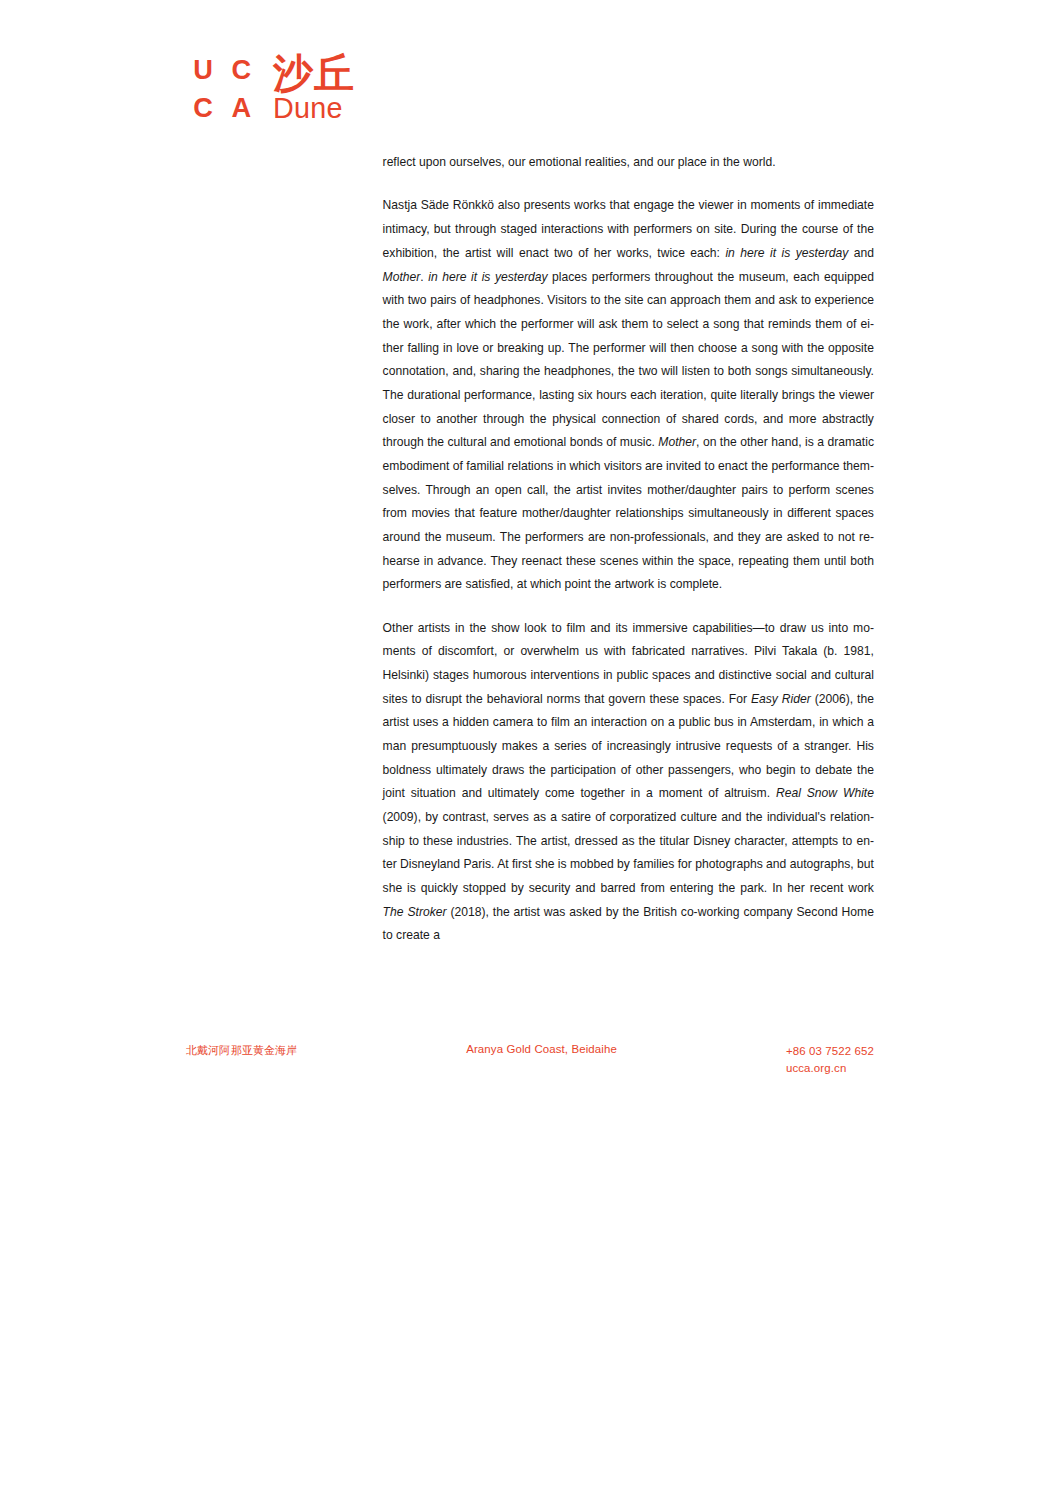UCCA
沙丘 Dune
reflect upon ourselves, our emotional realities, and our place in the world.
Nastja Säde Rönkkö also presents works that engage the viewer in moments of immediate intimacy, but through staged interactions with performers on site. During the course of the exhibition, the artist will enact two of her works, twice each: in here it is yesterday and Mother. in here it is yesterday places performers throughout the museum, each equipped with two pairs of headphones. Visitors to the site can approach them and ask to experience the work, after which the performer will ask them to select a song that reminds them of either falling in love or breaking up. The performer will then choose a song with the opposite connotation, and, sharing the headphones, the two will listen to both songs simultaneously. The durational performance, lasting six hours each iteration, quite literally brings the viewer closer to another through the physical connection of shared cords, and more abstractly through the cultural and emotional bonds of music. Mother, on the other hand, is a dramatic embodiment of familial relations in which visitors are invited to enact the performance themselves. Through an open call, the artist invites mother/daughter pairs to perform scenes from movies that feature mother/daughter relationships simultaneously in different spaces around the museum. The performers are non-professionals, and they are asked to not rehearse in advance. They reenact these scenes within the space, repeating them until both performers are satisfied, at which point the artwork is complete.
Other artists in the show look to film and its immersive capabilities—to draw us into moments of discomfort, or overwhelm us with fabricated narratives. Pilvi Takala (b. 1981, Helsinki) stages humorous interventions in public spaces and distinctive social and cultural sites to disrupt the behavioral norms that govern these spaces. For Easy Rider (2006), the artist uses a hidden camera to film an interaction on a public bus in Amsterdam, in which a man presumptuously makes a series of increasingly intrusive requests of a stranger. His boldness ultimately draws the participation of other passengers, who begin to debate the joint situation and ultimately come together in a moment of altruism. Real Snow White (2009), by contrast, serves as a satire of corporatized culture and the individual's relationship to these industries. The artist, dressed as the titular Disney character, attempts to enter Disneyland Paris. At first she is mobbed by families for photographs and autographs, but she is quickly stopped by security and barred from entering the park. In her recent work The Stroker (2018), the artist was asked by the British co-working company Second Home to create a
北戴河阿那亚黄金海岸
Aranya Gold Coast, Beidaihe
+86 03 7522 652
ucca.org.cn